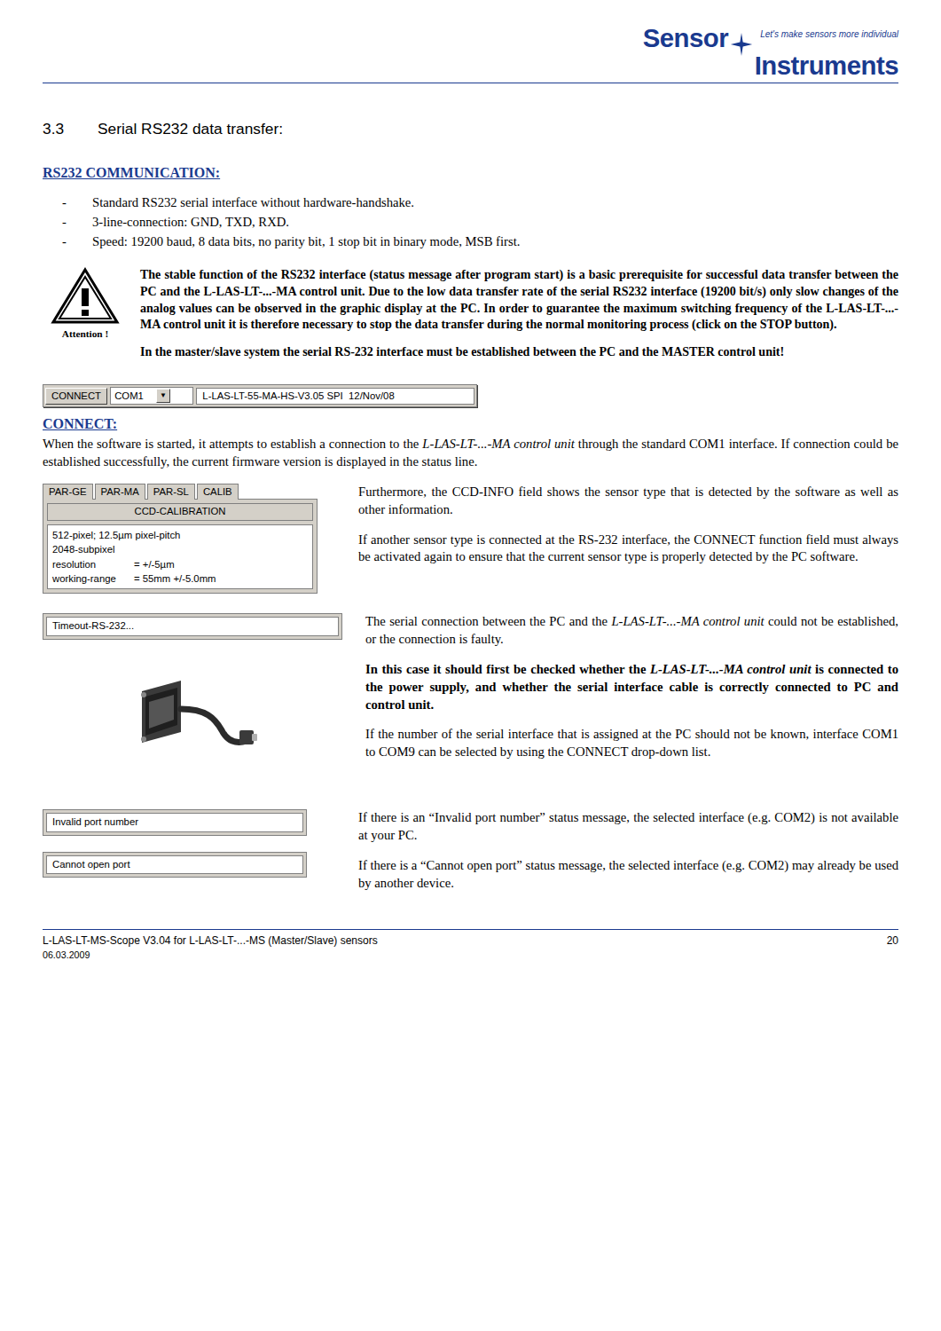SensorLet's make sensors more individual Instruments
3.3 Serial RS232 data transfer:
RS232 COMMUNICATION:
Standard RS232 serial interface without hardware-handshake.
3-line-connection: GND, TXD, RXD.
Speed: 19200 baud, 8 data bits, no parity bit, 1 stop bit in binary mode, MSB first.
Attention !
The stable function of the RS232 interface (status message after program start) is a basic prerequisite for successful data transfer between the PC and the L-LAS-LT-...-MA control unit. Due to the low data transfer rate of the serial RS232 interface (19200 bit/s) only slow changes of the analog values can be observed in the graphic display at the PC. In order to guarantee the maximum switching frequency of the L-LAS-LT-...-MA control unit it is therefore necessary to stop the data transfer during the normal monitoring process (click on the STOP button).
In the master/slave system the serial RS-232 interface must be established between the PC and the MASTER control unit!
CONNECT COM1 ▼ L-LAS-LT-55-MA-HS-V3.05 SPI 12/Nov/08
CONNECT:
When the software is started, it attempts to establish a connection to the L-LAS-LT-...-MA control unit through the standard COM1 interface. If connection could be established successfully, the current firmware version is displayed in the status line.
PAR-GE PAR-MA PAR-SL CALIB
CCD-CALIBRATION
512-pixel; 12.5µm pixel-pitch 2048-subpixel
resolution= +/-5µm
working-range= 55mm +/-5.0mm
Furthermore, the CCD-INFO field shows the sensor type that is detected by the software as well as other information.
If another sensor type is connected at the RS-232 interface, the CONNECT function field must always be activated again to ensure that the current sensor type is properly detected by the PC software.
Timeout-RS-232...
The serial connection between the PC and the L-LAS-LT-...-MA control unit could not be established, or the connection is faulty.
In this case it should first be checked whether the L-LAS-LT-...-MA control unit is connected to the power supply, and whether the serial interface cable is correctly connected to PC and control unit.
If the number of the serial interface that is assigned at the PC should not be known, interface COM1 to COM9 can be selected by using the CONNECT drop-down list.
Invalid port number
Cannot open port
If there is an “Invalid port number” status message, the selected interface (e.g. COM2) is not available at your PC.
If there is a “Cannot open port” status message, the selected interface (e.g. COM2) may already be used by another device.
L-LAS-LT-MS-Scope V3.04 for L-LAS-LT-...-MS (Master/Slave) sensors
06.03.2009
20